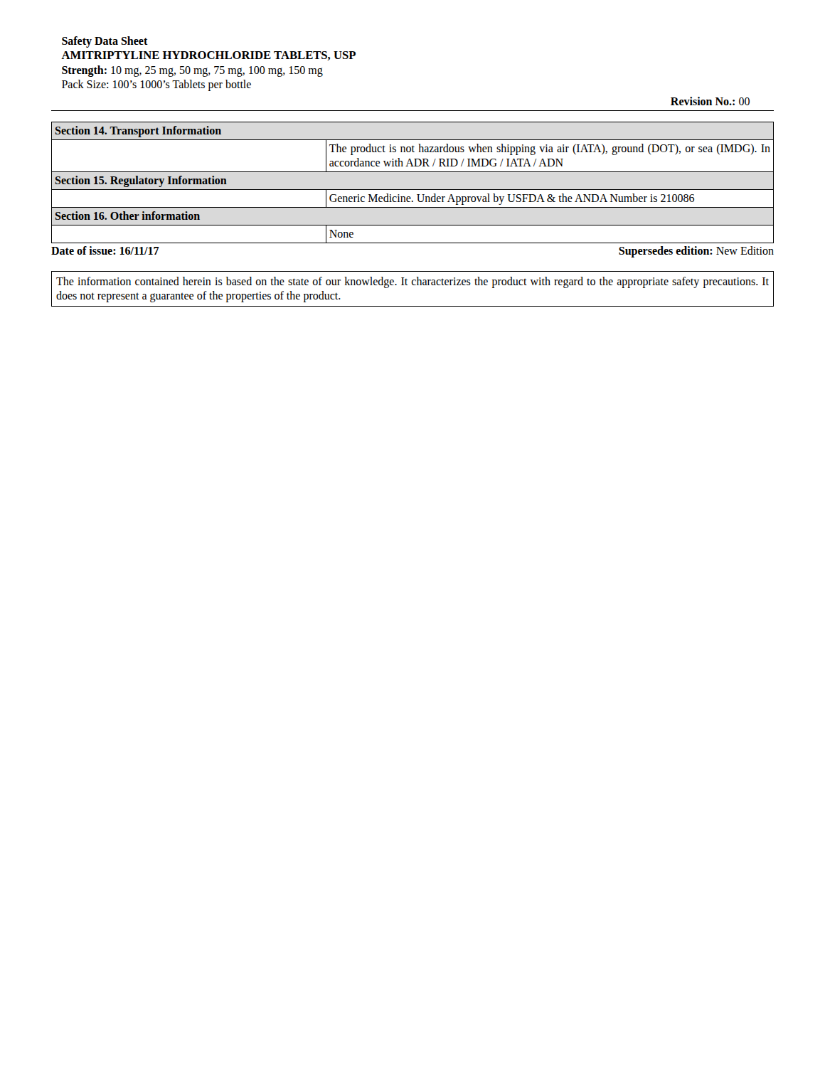Safety Data Sheet
AMITRIPTYLINE HYDROCHLORIDE TABLETS, USP
Strength: 10 mg, 25 mg, 50 mg, 75 mg, 100 mg, 150 mg
Pack Size: 100’s 1000’s Tablets per bottle
Revision No.: 00
| Section 14. Transport Information |
| | The product is not hazardous when shipping via air (IATA), ground (DOT), or sea (IMDG). In accordance with ADR / RID / IMDG / IATA / ADN |
| Section 15. Regulatory Information |
| | Generic Medicine. Under Approval by USFDA & the ANDA Number is 210086 |
| Section 16. Other information |
| | None |
Date of issue: 16/11/17
Supersedes edition: New Edition
The information contained herein is based on the state of our knowledge. It characterizes the product with regard to the appropriate safety precautions. It does not represent a guarantee of the properties of the product.